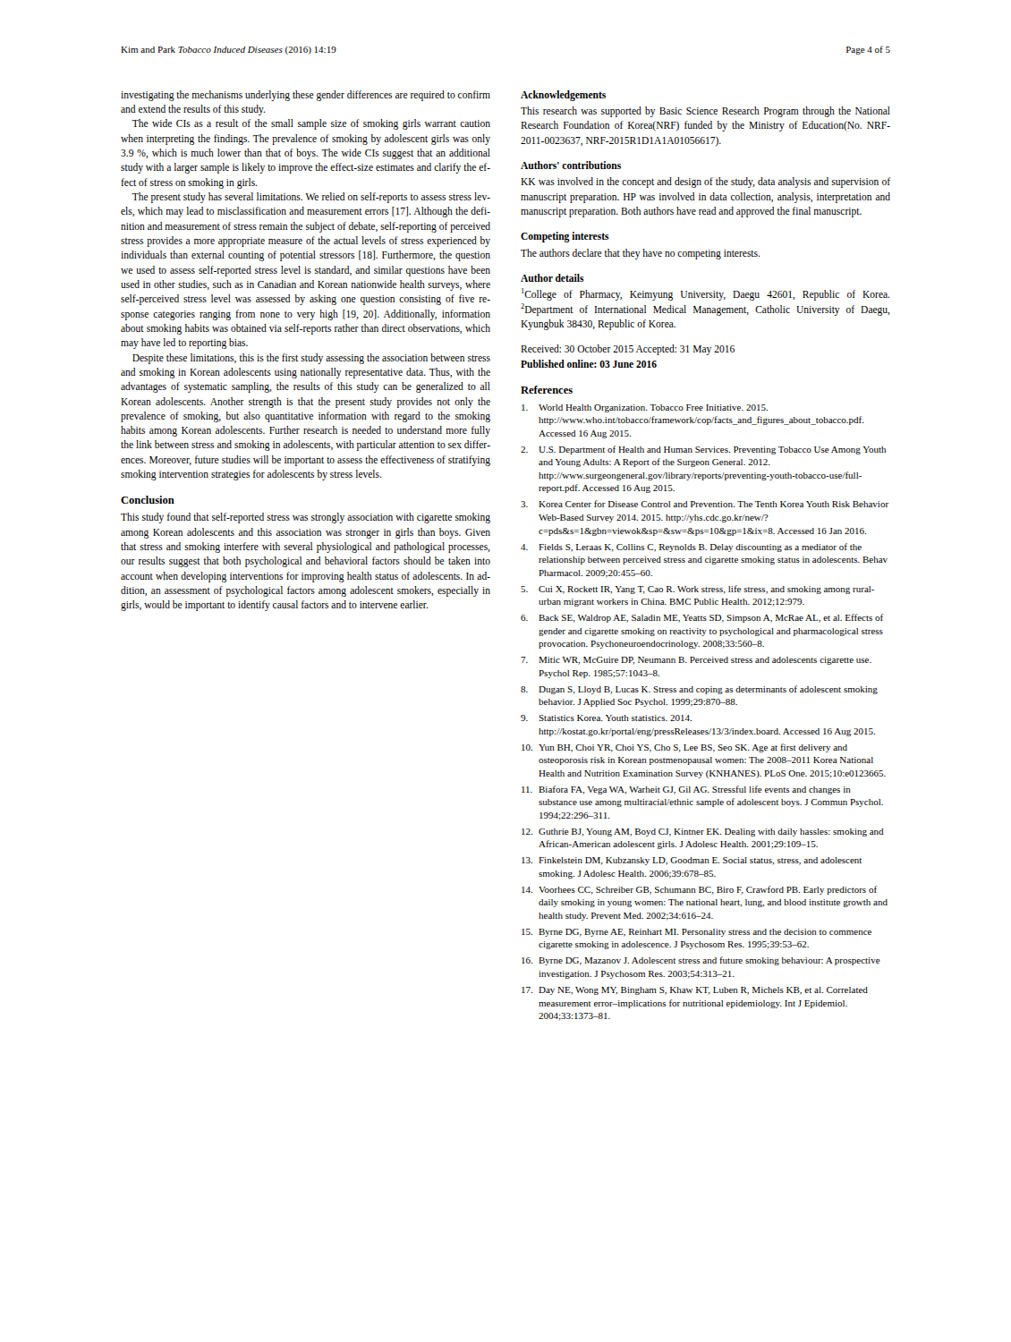Kim and Park Tobacco Induced Diseases (2016) 14:19
Page 4 of 5
investigating the mechanisms underlying these gender differences are required to confirm and extend the results of this study.
The wide CIs as a result of the small sample size of smoking girls warrant caution when interpreting the findings. The prevalence of smoking by adolescent girls was only 3.9 %, which is much lower than that of boys. The wide CIs suggest that an additional study with a larger sample is likely to improve the effect-size estimates and clarify the effect of stress on smoking in girls.
The present study has several limitations. We relied on self-reports to assess stress levels, which may lead to misclassification and measurement errors [17]. Although the definition and measurement of stress remain the subject of debate, self-reporting of perceived stress provides a more appropriate measure of the actual levels of stress experienced by individuals than external counting of potential stressors [18]. Furthermore, the question we used to assess self-reported stress level is standard, and similar questions have been used in other studies, such as in Canadian and Korean nationwide health surveys, where self-perceived stress level was assessed by asking one question consisting of five response categories ranging from none to very high [19, 20]. Additionally, information about smoking habits was obtained via self-reports rather than direct observations, which may have led to reporting bias.
Despite these limitations, this is the first study assessing the association between stress and smoking in Korean adolescents using nationally representative data. Thus, with the advantages of systematic sampling, the results of this study can be generalized to all Korean adolescents. Another strength is that the present study provides not only the prevalence of smoking, but also quantitative information with regard to the smoking habits among Korean adolescents. Further research is needed to understand more fully the link between stress and smoking in adolescents, with particular attention to sex differences. Moreover, future studies will be important to assess the effectiveness of stratifying smoking intervention strategies for adolescents by stress levels.
Conclusion
This study found that self-reported stress was strongly association with cigarette smoking among Korean adolescents and this association was stronger in girls than boys. Given that stress and smoking interfere with several physiological and pathological processes, our results suggest that both psychological and behavioral factors should be taken into account when developing interventions for improving health status of adolescents. In addition, an assessment of psychological factors among adolescent smokers, especially in girls, would be important to identify causal factors and to intervene earlier.
Acknowledgements
This research was supported by Basic Science Research Program through the National Research Foundation of Korea(NRF) funded by the Ministry of Education(No. NRF-2011-0023637, NRF-2015R1D1A1A01056617).
Authors' contributions
KK was involved in the concept and design of the study, data analysis and supervision of manuscript preparation. HP was involved in data collection, analysis, interpretation and manuscript preparation. Both authors have read and approved the final manuscript.
Competing interests
The authors declare that they have no competing interests.
Author details
1College of Pharmacy, Keimyung University, Daegu 42601, Republic of Korea. 2Department of International Medical Management, Catholic University of Daegu, Kyungbuk 38430, Republic of Korea.
Received: 30 October 2015 Accepted: 31 May 2016
Published online: 03 June 2016
References
World Health Organization. Tobacco Free Initiative. 2015. http://www.who.int/tobacco/framework/cop/facts_and_figures_about_tobacco.pdf. Accessed 16 Aug 2015.
U.S. Department of Health and Human Services. Preventing Tobacco Use Among Youth and Young Adults: A Report of the Surgeon General. 2012. http://www.surgeongeneral.gov/library/reports/preventing-youth-tobacco-use/full-report.pdf. Accessed 16 Aug 2015.
Korea Center for Disease Control and Prevention. The Tenth Korea Youth Risk Behavior Web-Based Survey 2014. 2015. http://yhs.cdc.go.kr/new/?c=pds&s=1&gbn=viewok&sp=&sw=&ps=10&gp=1&ix=8. Accessed 16 Jan 2016.
Fields S, Leraas K, Collins C, Reynolds B. Delay discounting as a mediator of the relationship between perceived stress and cigarette smoking status in adolescents. Behav Pharmacol. 2009;20:455–60.
Cui X, Rockett IR, Yang T, Cao R. Work stress, life stress, and smoking among rural-urban migrant workers in China. BMC Public Health. 2012;12:979.
Back SE, Waldrop AE, Saladin ME, Yeatts SD, Simpson A, McRae AL, et al. Effects of gender and cigarette smoking on reactivity to psychological and pharmacological stress provocation. Psychoneuroendocrinology. 2008;33:560–8.
Mitic WR, McGuire DP, Neumann B. Perceived stress and adolescents cigarette use. Psychol Rep. 1985;57:1043–8.
Dugan S, Lloyd B, Lucas K. Stress and coping as determinants of adolescent smoking behavior. J Applied Soc Psychol. 1999;29:870–88.
Statistics Korea. Youth statistics. 2014. http://kostat.go.kr/portal/eng/pressReleases/13/3/index.board. Accessed 16 Aug 2015.
Yun BH, Choi YR, Choi YS, Cho S, Lee BS, Seo SK. Age at first delivery and osteoporosis risk in Korean postmenopausal women: The 2008–2011 Korea National Health and Nutrition Examination Survey (KNHANES). PLoS One. 2015;10:e0123665.
Biafora FA, Vega WA, Warheit GJ, Gil AG. Stressful life events and changes in substance use among multiracial/ethnic sample of adolescent boys. J Commun Psychol. 1994;22:296–311.
Guthrie BJ, Young AM, Boyd CJ, Kintner EK. Dealing with daily hassles: smoking and African-American adolescent girls. J Adolesc Health. 2001;29:109–15.
Finkelstein DM, Kubzansky LD, Goodman E. Social status, stress, and adolescent smoking. J Adolesc Health. 2006;39:678–85.
Voorhees CC, Schreiber GB, Schumann BC, Biro F, Crawford PB. Early predictors of daily smoking in young women: The national heart, lung, and blood institute growth and health study. Prevent Med. 2002;34:616–24.
Byrne DG, Byrne AE, Reinhart MI. Personality stress and the decision to commence cigarette smoking in adolescence. J Psychosom Res. 1995;39:53–62.
Byrne DG, Mazanov J. Adolescent stress and future smoking behaviour: A prospective investigation. J Psychosom Res. 2003;54:313–21.
Day NE, Wong MY, Bingham S, Khaw KT, Luben R, Michels KB, et al. Correlated measurement error–implications for nutritional epidemiology. Int J Epidemiol. 2004;33:1373–81.